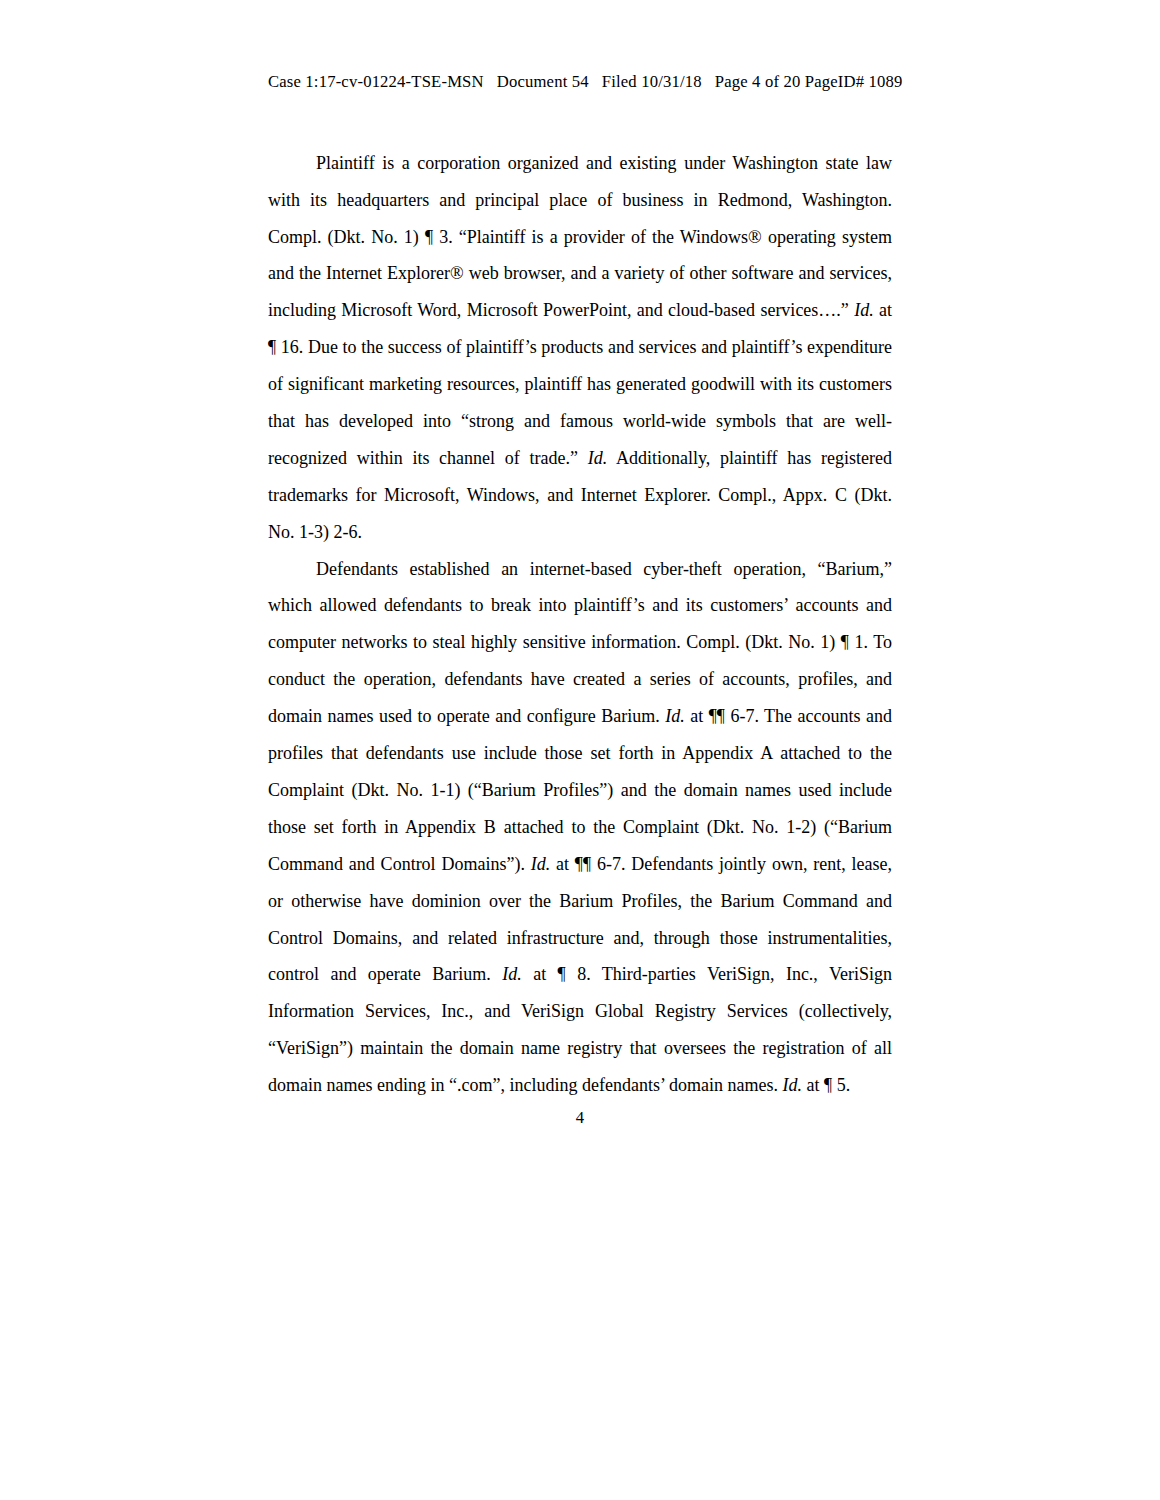Case 1:17-cv-01224-TSE-MSN Document 54 Filed 10/31/18 Page 4 of 20 PageID# 1089
Plaintiff is a corporation organized and existing under Washington state law with its headquarters and principal place of business in Redmond, Washington. Compl. (Dkt. No. 1) ¶ 3. “Plaintiff is a provider of the Windows® operating system and the Internet Explorer® web browser, and a variety of other software and services, including Microsoft Word, Microsoft PowerPoint, and cloud-based services….” Id. at ¶ 16. Due to the success of plaintiff’s products and services and plaintiff’s expenditure of significant marketing resources, plaintiff has generated goodwill with its customers that has developed into “strong and famous world-wide symbols that are well-recognized within its channel of trade.” Id. Additionally, plaintiff has registered trademarks for Microsoft, Windows, and Internet Explorer. Compl., Appx. C (Dkt. No. 1-3) 2-6.
Defendants established an internet-based cyber-theft operation, “Barium,” which allowed defendants to break into plaintiff’s and its customers’ accounts and computer networks to steal highly sensitive information. Compl. (Dkt. No. 1) ¶ 1. To conduct the operation, defendants have created a series of accounts, profiles, and domain names used to operate and configure Barium. Id. at ¶¶ 6-7. The accounts and profiles that defendants use include those set forth in Appendix A attached to the Complaint (Dkt. No. 1-1) (“Barium Profiles”) and the domain names used include those set forth in Appendix B attached to the Complaint (Dkt. No. 1-2) (“Barium Command and Control Domains”). Id. at ¶¶ 6-7. Defendants jointly own, rent, lease, or otherwise have dominion over the Barium Profiles, the Barium Command and Control Domains, and related infrastructure and, through those instrumentalities, control and operate Barium. Id. at ¶ 8. Third-parties VeriSign, Inc., VeriSign Information Services, Inc., and VeriSign Global Registry Services (collectively, “VeriSign”) maintain the domain name registry that oversees the registration of all domain names ending in “.com”, including defendants’ domain names. Id. at ¶ 5.
4